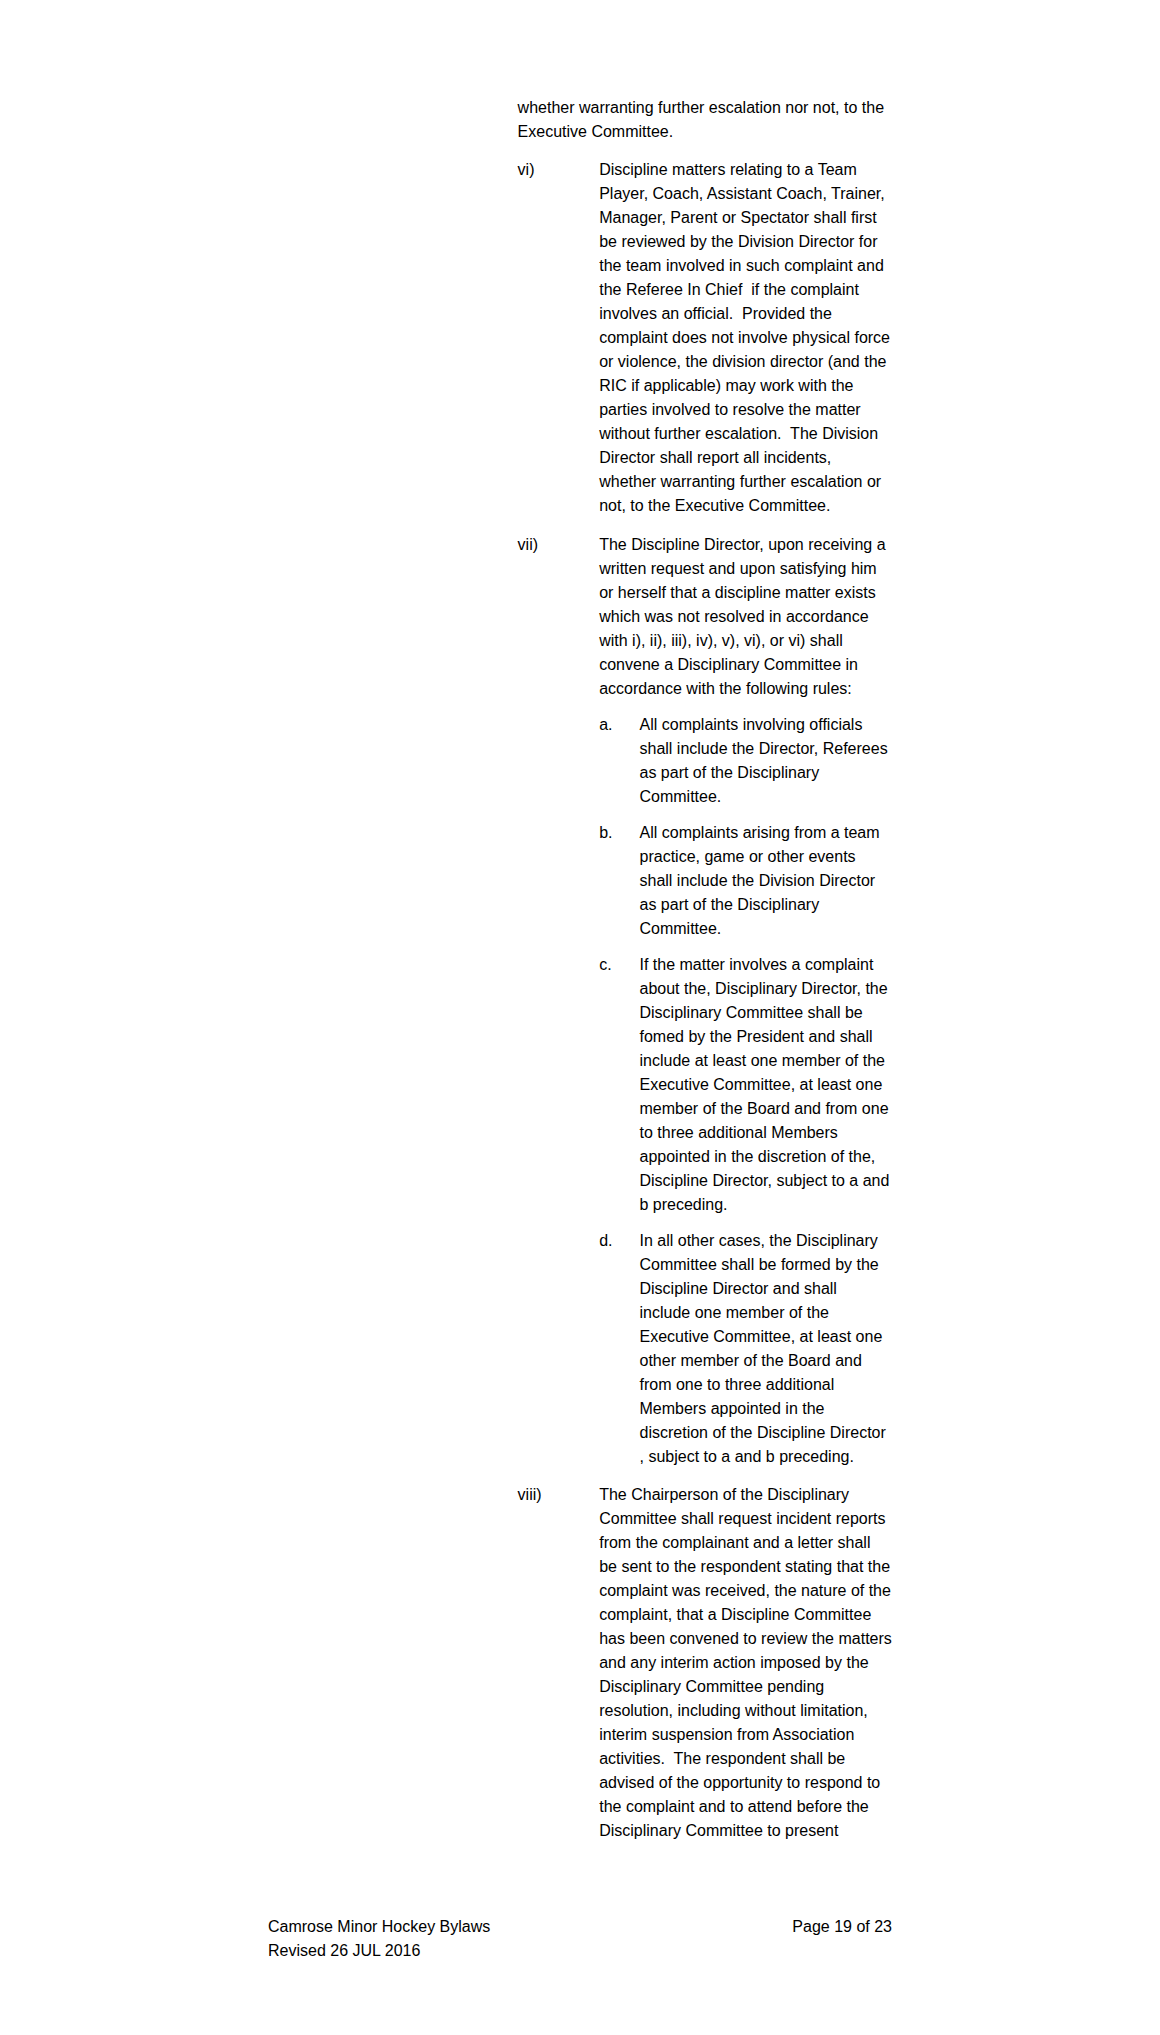whether warranting further escalation nor not, to the Executive Committee.
vi) Discipline matters relating to a Team Player, Coach, Assistant Coach, Trainer, Manager, Parent or Spectator shall first be reviewed by the Division Director for the team involved in such complaint and the Referee In Chief if the complaint involves an official. Provided the complaint does not involve physical force or violence, the division director (and the RIC if applicable) may work with the parties involved to resolve the matter without further escalation. The Division Director shall report all incidents, whether warranting further escalation or not, to the Executive Committee.
vii) The Discipline Director, upon receiving a written request and upon satisfying him or herself that a discipline matter exists which was not resolved in accordance with i), ii), iii), iv), v), vi), or vi) shall convene a Disciplinary Committee in accordance with the following rules:
a. All complaints involving officials shall include the Director, Referees as part of the Disciplinary Committee.
b. All complaints arising from a team practice, game or other events shall include the Division Director as part of the Disciplinary Committee.
c. If the matter involves a complaint about the, Disciplinary Director, the Disciplinary Committee shall be fomed by the President and shall include at least one member of the Executive Committee, at least one member of the Board and from one to three additional Members appointed in the discretion of the, Discipline Director, subject to a and b preceding.
d. In all other cases, the Disciplinary Committee shall be formed by the Discipline Director and shall include one member of the Executive Committee, at least one other member of the Board and from one to three additional Members appointed in the discretion of the Discipline Director , subject to a and b preceding.
viii) The Chairperson of the Disciplinary Committee shall request incident reports from the complainant and a letter shall be sent to the respondent stating that the complaint was received, the nature of the complaint, that a Discipline Committee has been convened to review the matters and any interim action imposed by the Disciplinary Committee pending resolution, including without limitation, interim suspension from Association activities. The respondent shall be advised of the opportunity to respond to the complaint and to attend before the Disciplinary Committee to present
Camrose Minor Hockey Bylaws Revised 26 JUL 2016
Page 19 of 23